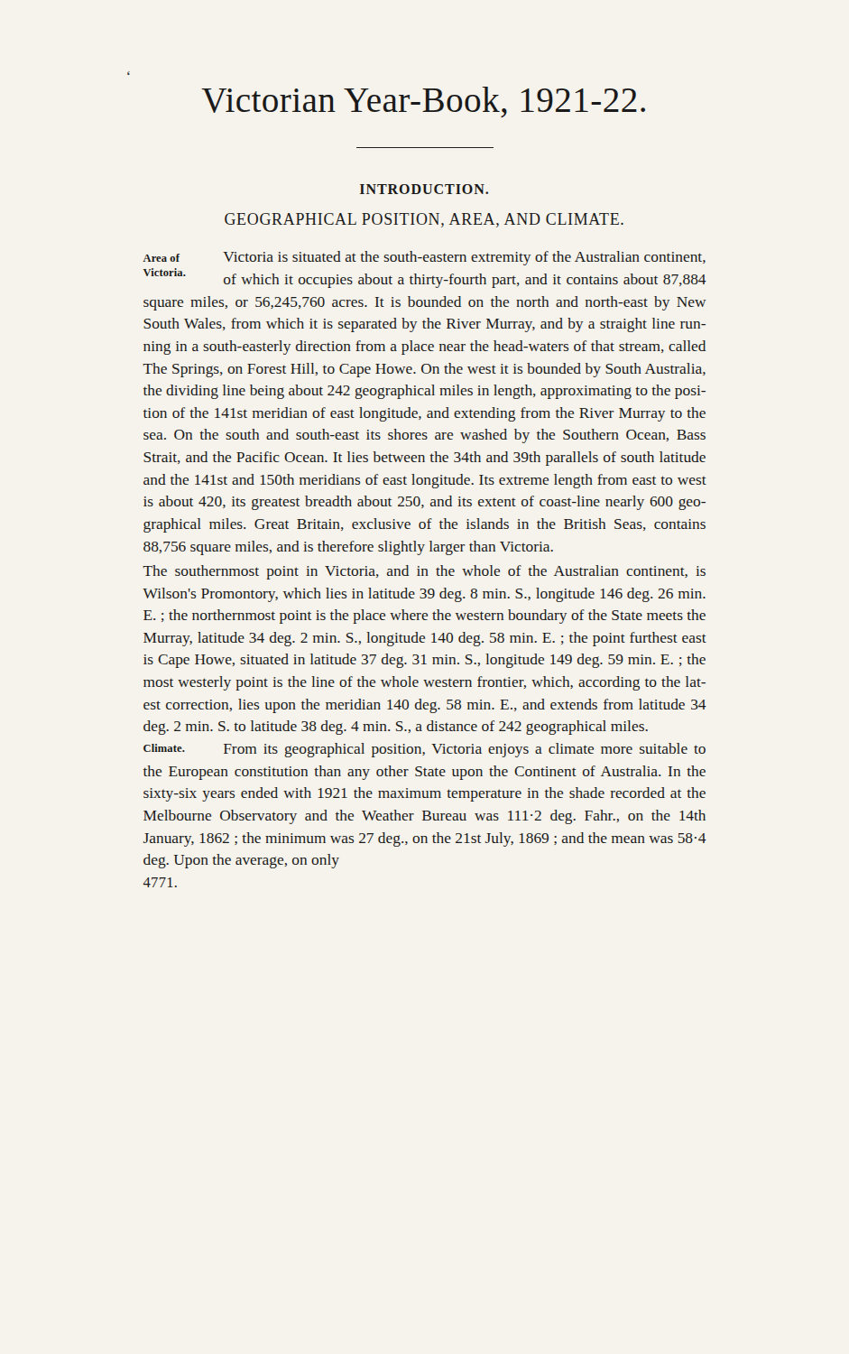‘
Victorian Year-Book, 1921-22.
INTRODUCTION.
GEOGRAPHICAL POSITION, AREA, AND CLIMATE.
Area of
Victoria.
Victoria is situated at the south-eastern extremity of the Australian continent, of which it occupies about a thirty-fourth part, and it contains about 87,884 square miles, or 56,245,760 acres. It is bounded on the north and north-east by New South Wales, from which it is separated by the River Murray, and by a straight line running in a south-easterly direction from a place near the head-waters of that stream, called The Springs, on Forest Hill, to Cape Howe. On the west it is bounded by South Australia, the dividing line being about 242 geographical miles in length, approximating to the position of the 141st meridian of east longitude, and extending from the River Murray to the sea. On the south and south-east its shores are washed by the Southern Ocean, Bass Strait, and the Pacific Ocean. It lies between the 34th and 39th parallels of south latitude and the 141st and 150th meridians of east longitude. Its extreme length from east to west is about 420, its greatest breadth about 250, and its extent of coast-line nearly 600 geographical miles. Great Britain, exclusive of the islands in the British Seas, contains 88,756 square miles, and is therefore slightly larger than Victoria.
The southernmost point in Victoria, and in the whole of the Australian continent, is Wilson's Promontory, which lies in latitude 39 deg. 8 min. S., longitude 146 deg. 26 min. E. ; the northernmost point is the place where the western boundary of the State meets the Murray, latitude 34 deg. 2 min. S., longitude 140 deg. 58 min. E. ; the point furthest east is Cape Howe, situated in latitude 37 deg. 31 min. S., longitude 149 deg. 59 min. E. ; the most westerly point is the line of the whole western frontier, which, according to the latest correction, lies upon the meridian 140 deg. 58 min. E., and extends from latitude 34 deg. 2 min. S. to latitude 38 deg. 4 min. S., a distance of 242 geographical miles.
Climate.
From its geographical position, Victoria enjoys a climate more suitable to the European constitution than any other State upon the Continent of Australia. In the sixty-six years ended with 1921 the maximum temperature in the shade recorded at the Melbourne Observatory and the Weather Bureau was 111·2 deg. Fahr., on the 14th January, 1862 ; the minimum was 27 deg., on the 21st July, 1869 ; and the mean was 58·4 deg. Upon the average, on only
4771.